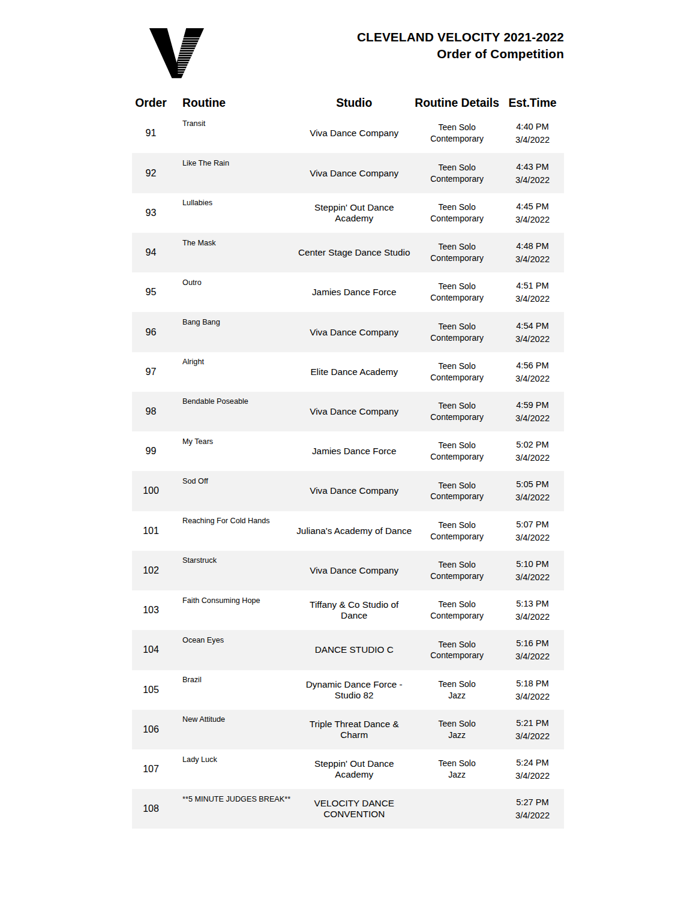CLEVELAND VELOCITY 2021-2022
Order of Competition
| Order | Routine | Studio | Routine Details | Est.Time |
| --- | --- | --- | --- | --- |
| 91 | Transit | Viva Dance Company | Teen Solo Contemporary | 4:40 PM 3/4/2022 |
| 92 | Like The Rain | Viva Dance Company | Teen Solo Contemporary | 4:43 PM 3/4/2022 |
| 93 | Lullabies | Steppin' Out Dance Academy | Teen Solo Contemporary | 4:45 PM 3/4/2022 |
| 94 | The Mask | Center Stage Dance Studio | Teen Solo Contemporary | 4:48 PM 3/4/2022 |
| 95 | Outro | Jamies Dance Force | Teen Solo Contemporary | 4:51 PM 3/4/2022 |
| 96 | Bang Bang | Viva Dance Company | Teen Solo Contemporary | 4:54 PM 3/4/2022 |
| 97 | Alright | Elite Dance Academy | Teen Solo Contemporary | 4:56 PM 3/4/2022 |
| 98 | Bendable Poseable | Viva Dance Company | Teen Solo Contemporary | 4:59 PM 3/4/2022 |
| 99 | My Tears | Jamies Dance Force | Teen Solo Contemporary | 5:02 PM 3/4/2022 |
| 100 | Sod Off | Viva Dance Company | Teen Solo Contemporary | 5:05 PM 3/4/2022 |
| 101 | Reaching For Cold Hands | Juliana's Academy of Dance | Teen Solo Contemporary | 5:07 PM 3/4/2022 |
| 102 | Starstruck | Viva Dance Company | Teen Solo Contemporary | 5:10 PM 3/4/2022 |
| 103 | Faith Consuming Hope | Tiffany & Co Studio of Dance | Teen Solo Contemporary | 5:13 PM 3/4/2022 |
| 104 | Ocean Eyes | DANCE STUDIO C | Teen Solo Contemporary | 5:16 PM 3/4/2022 |
| 105 | Brazil | Dynamic Dance Force - Studio 82 | Teen Solo Jazz | 5:18 PM 3/4/2022 |
| 106 | New Attitude | Triple Threat Dance & Charm | Teen Solo Jazz | 5:21 PM 3/4/2022 |
| 107 | Lady Luck | Steppin' Out Dance Academy | Teen Solo Jazz | 5:24 PM 3/4/2022 |
| 108 | **5 MINUTE JUDGES BREAK** | VELOCITY DANCE CONVENTION | | 5:27 PM 3/4/2022 |